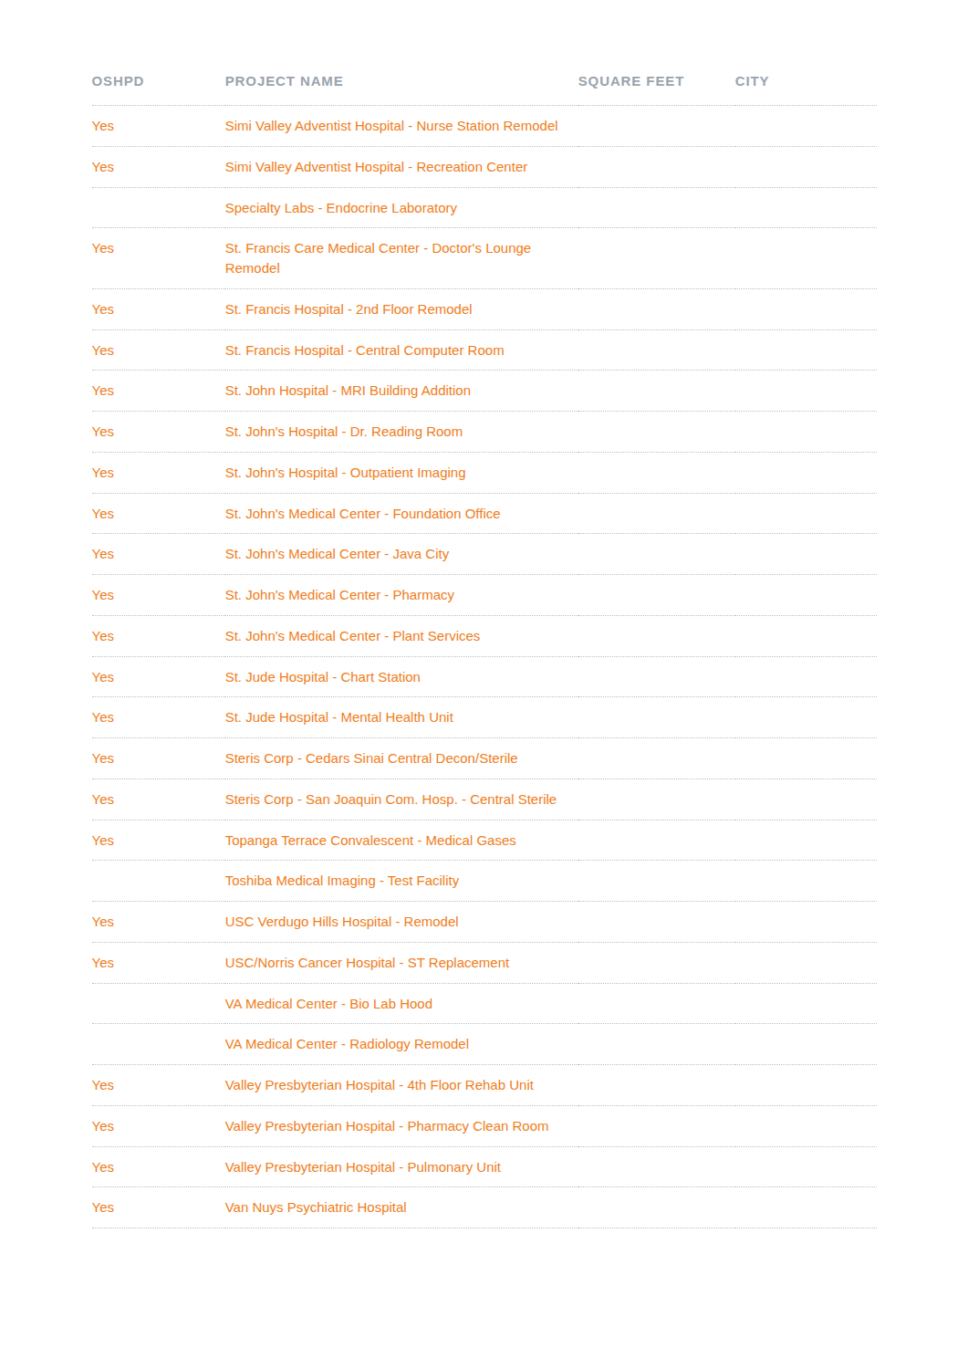| OSHPD | PROJECT NAME | SQUARE FEET | CITY |
| --- | --- | --- | --- |
| Yes | Simi Valley Adventist Hospital - Nurse Station Remodel | | |
| Yes | Simi Valley Adventist Hospital - Recreation Center | | |
| | Specialty Labs - Endocrine Laboratory | | |
| Yes | St. Francis Care Medical Center - Doctor's Lounge Remodel | | |
| Yes | St. Francis Hospital - 2nd Floor Remodel | | |
| Yes | St. Francis Hospital - Central Computer Room | | |
| Yes | St. John Hospital - MRI Building Addition | | |
| Yes | St. John's Hospital - Dr. Reading Room | | |
| Yes | St. John's Hospital - Outpatient Imaging | | |
| Yes | St. John's Medical Center - Foundation Office | | |
| Yes | St. John's Medical Center - Java City | | |
| Yes | St. John's Medical Center - Pharmacy | | |
| Yes | St. John's Medical Center - Plant Services | | |
| Yes | St. Jude Hospital - Chart Station | | |
| Yes | St. Jude Hospital - Mental Health Unit | | |
| Yes | Steris Corp - Cedars Sinai Central Decon/Sterile | | |
| Yes | Steris Corp - San Joaquin Com. Hosp. - Central Sterile | | |
| Yes | Topanga Terrace Convalescent - Medical Gases | | |
| | Toshiba Medical Imaging - Test Facility | | |
| Yes | USC Verdugo Hills Hospital - Remodel | | |
| Yes | USC/Norris Cancer Hospital - ST Replacement | | |
| | VA Medical Center - Bio Lab Hood | | |
| | VA Medical Center - Radiology Remodel | | |
| Yes | Valley Presbyterian Hospital - 4th Floor Rehab Unit | | |
| Yes | Valley Presbyterian Hospital - Pharmacy Clean Room | | |
| Yes | Valley Presbyterian Hospital - Pulmonary Unit | | |
| Yes | Van Nuys Psychiatric Hospital | | |